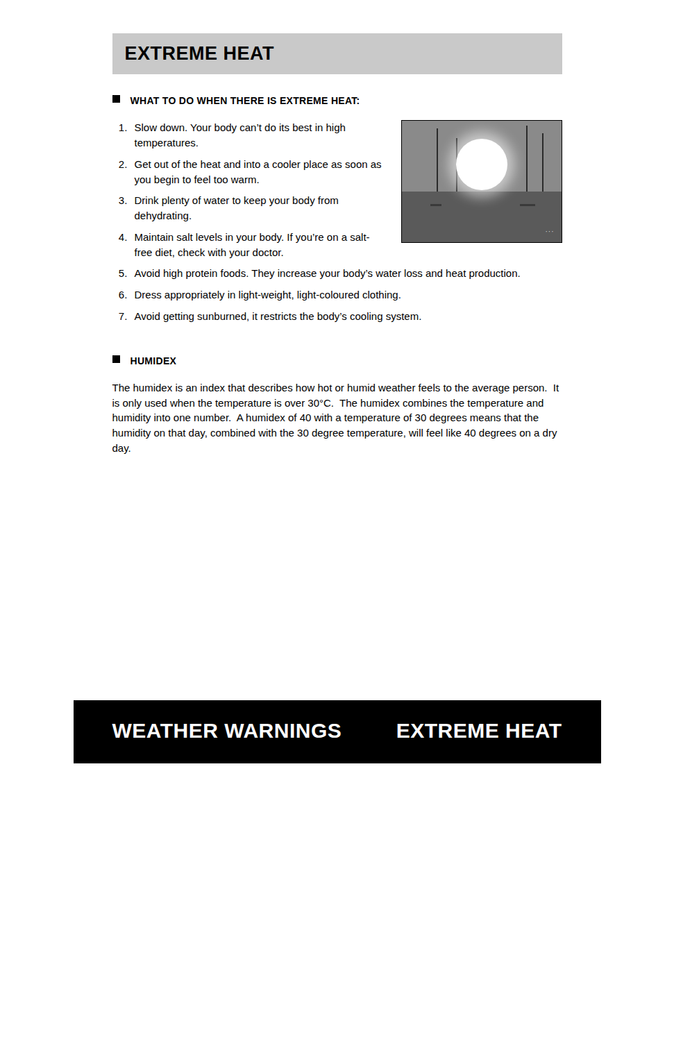Extreme Heat
What to do when there is extreme heat:
···
Slow down. Your body can’t do its best in high temperatures.
Get out of the heat and into a cooler place as soon as you begin to feel too warm.
Drink plenty of water to keep your body from dehydrating.
Maintain salt levels in your body. If you’re on a salt-free diet, check with your doctor.
Avoid high protein foods. They increase your body’s water loss and heat production.
Dress appropriately in light-weight, light-coloured clothing.
Avoid getting sunburned, it restricts the body’s cooling system.
Humidex
The humidex is an index that describes how hot or humid weather feels to the average person. It is only used when the temperature is over 30°C. The humidex combines the temperature and humidity into one number. A humidex of 40 with a temperature of 30 degrees means that the humidity on that day, combined with the 30 degree temperature, will feel like 40 degrees on a dry day.
Weather Warnings
Extreme Heat